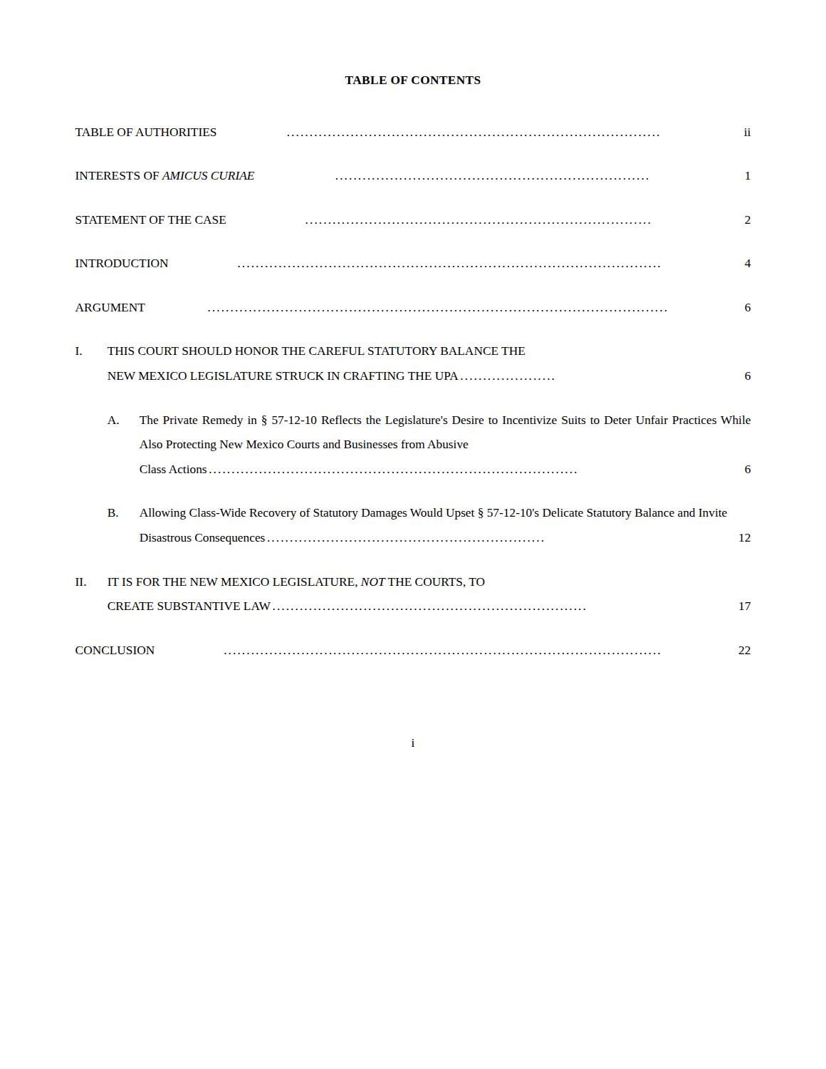TABLE OF CONTENTS
TABLE OF AUTHORITIES .................................................................................. ii
INTERESTS OF AMICUS CURIAE ..................................................................... 1
STATEMENT OF THE CASE ............................................................................ 2
INTRODUCTION ............................................................................................. 4
ARGUMENT ..................................................................................................... 6
I. THIS COURT SHOULD HONOR THE CAREFUL STATUTORY BALANCE THE
NEW MEXICO LEGISLATURE STRUCK IN CRAFTING THE UPA ..................... 6
A. The Private Remedy in § 57-12-10 Reflects the Legislature's Desire to Incentivize Suits to Deter Unfair Practices While Also Protecting New Mexico Courts and Businesses from Abusive Class Actions ................................................................................. 6
B. Allowing Class-Wide Recovery of Statutory Damages Would Upset § 57-12-10's Delicate Statutory Balance and Invite Disastrous Consequences ............................................................. 12
II. IT IS FOR THE NEW MEXICO LEGISLATURE, NOT THE COURTS, TO
CREATE SUBSTANTIVE LAW ..................................................................... 17
CONCLUSION ................................................................................................ 22
i